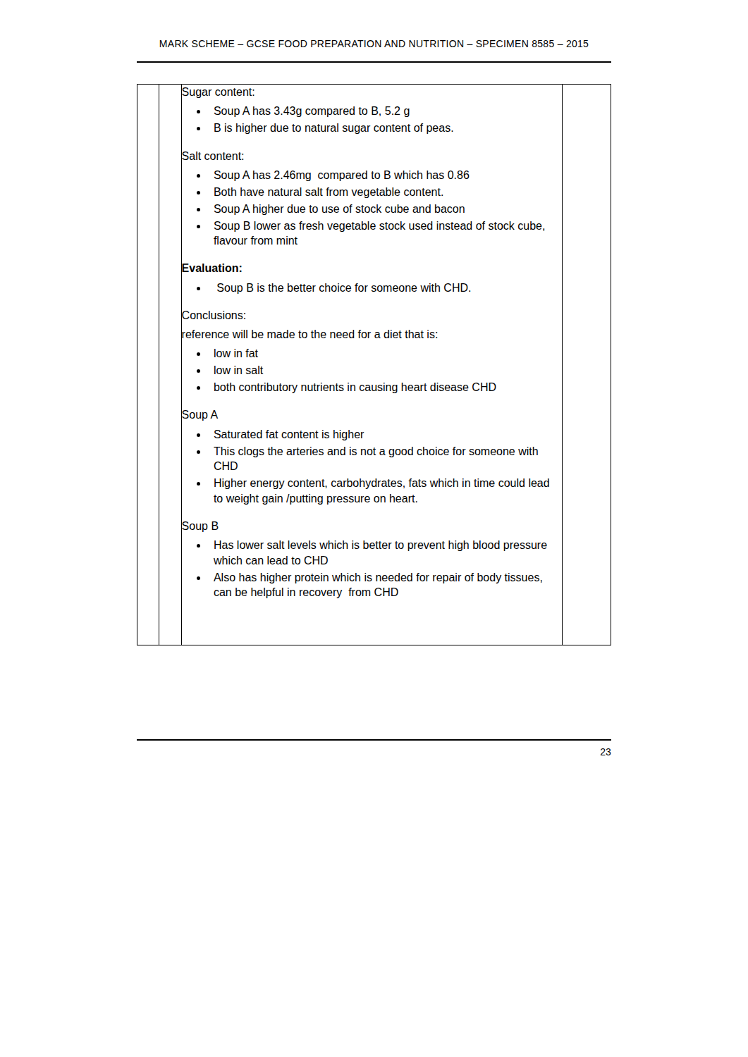MARK SCHEME – GCSE FOOD PREPARATION AND NUTRITION – SPECIMEN 8585 – 2015
| | | Sugar content: Soup A has 3.43g compared to B, 5.2 g B is higher due to natural sugar content of peas. Salt content: Soup A has 2.46mg compared to B which has 0.86 Both have natural salt from vegetable content. Soup A higher due to use of stock cube and bacon Soup B lower as fresh vegetable stock used instead of stock cube, flavour from mint Evaluation: Soup B is the better choice for someone with CHD. Conclusions: reference will be made to the need for a diet that is: low in fat low in salt both contributory nutrients in causing heart disease CHD Soup A Saturated fat content is higher This clogs the arteries and is not a good choice for someone with CHD Higher energy content, carbohydrates, fats which in time could lead to weight gain /putting pressure on heart. Soup B Has lower salt levels which is better to prevent high blood pressure which can lead to CHD Also has higher protein which is needed for repair of body tissues, can be helpful in recovery from CHD | |
23